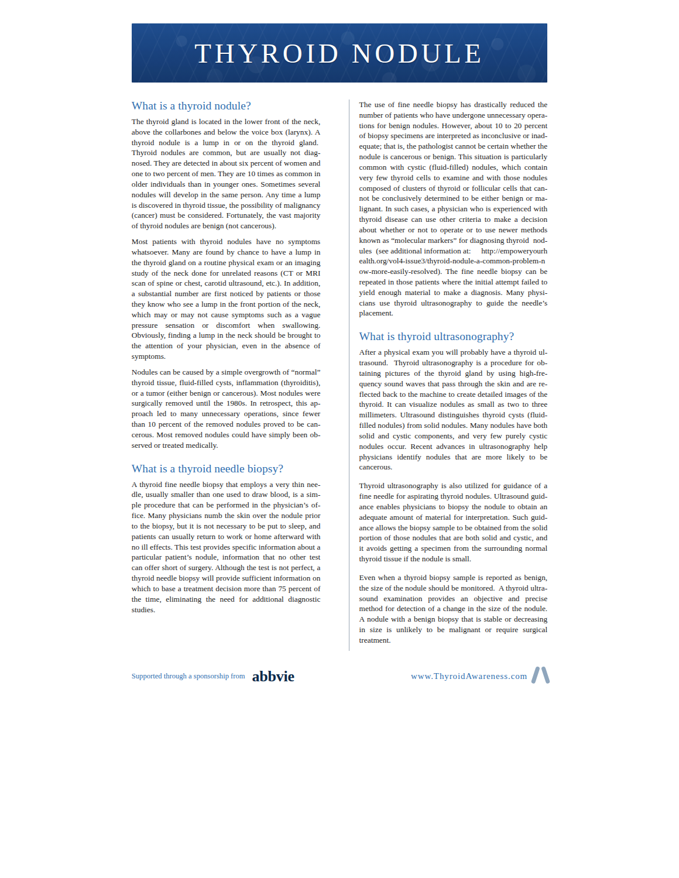Thyroid Nodule
What is a thyroid nodule?
The thyroid gland is located in the lower front of the neck, above the collarbones and below the voice box (larynx). A thyroid nodule is a lump in or on the thyroid gland. Thyroid nodules are common, but are usually not diagnosed. They are detected in about six percent of women and one to two percent of men. They are 10 times as common in older individuals than in younger ones. Sometimes several nodules will develop in the same person. Any time a lump is discovered in thyroid tissue, the possibility of malignancy (cancer) must be considered. Fortunately, the vast majority of thyroid nodules are benign (not cancerous).
Most patients with thyroid nodules have no symptoms whatsoever. Many are found by chance to have a lump in the thyroid gland on a routine physical exam or an imaging study of the neck done for unrelated reasons (CT or MRI scan of spine or chest, carotid ultrasound, etc.). In addition, a substantial number are first noticed by patients or those they know who see a lump in the front portion of the neck, which may or may not cause symptoms such as a vague pressure sensation or discomfort when swallowing. Obviously, finding a lump in the neck should be brought to the attention of your physician, even in the absence of symptoms.
Nodules can be caused by a simple overgrowth of “normal” thyroid tissue, fluid-filled cysts, inflammation (thyroiditis), or a tumor (either benign or cancerous). Most nodules were surgically removed until the 1980s. In retrospect, this approach led to many unnecessary operations, since fewer than 10 percent of the removed nodules proved to be cancerous. Most removed nodules could have simply been observed or treated medically.
What is a thyroid needle biopsy?
A thyroid fine needle biopsy that employs a very thin needle, usually smaller than one used to draw blood, is a simple procedure that can be performed in the physician’s office. Many physicians numb the skin over the nodule prior to the biopsy, but it is not necessary to be put to sleep, and patients can usually return to work or home afterward with no ill effects. This test provides specific information about a particular patient’s nodule, information that no other test can offer short of surgery. Although the test is not perfect, a thyroid needle biopsy will provide sufficient information on which to base a treatment decision more than 75 percent of the time, eliminating the need for additional diagnostic studies.
The use of fine needle biopsy has drastically reduced the number of patients who have undergone unnecessary operations for benign nodules. However, about 10 to 20 percent of biopsy specimens are interpreted as inconclusive or inadequate; that is, the pathologist cannot be certain whether the nodule is cancerous or benign. This situation is particularly common with cystic (fluid-filled) nodules, which contain very few thyroid cells to examine and with those nodules composed of clusters of thyroid or follicular cells that cannot be conclusively determined to be either benign or malignant. In such cases, a physician who is experienced with thyroid disease can use other criteria to make a decision about whether or not to operate or to use newer methods known as “molecular markers” for diagnosing thyroid nodules (see additional information at: http://empoweryourhealth.org/vol4-issue3/thyroid-nodule-a-common-problem-now-more-easily-resolved). The fine needle biopsy can be repeated in those patients where the initial attempt failed to yield enough material to make a diagnosis. Many physicians use thyroid ultrasonography to guide the needle’s placement.
What is thyroid ultrasonography?
After a physical exam you will probably have a thyroid ultrasound. Thyroid ultrasonography is a procedure for obtaining pictures of the thyroid gland by using high-frequency sound waves that pass through the skin and are reflected back to the machine to create detailed images of the thyroid. It can visualize nodules as small as two to three millimeters. Ultrasound distinguishes thyroid cysts (fluid-filled nodules) from solid nodules. Many nodules have both solid and cystic components, and very few purely cystic nodules occur. Recent advances in ultrasonography help physicians identify nodules that are more likely to be cancerous.
Thyroid ultrasonography is also utilized for guidance of a fine needle for aspirating thyroid nodules. Ultrasound guidance enables physicians to biopsy the nodule to obtain an adequate amount of material for interpretation. Such guidance allows the biopsy sample to be obtained from the solid portion of those nodules that are both solid and cystic, and it avoids getting a specimen from the surrounding normal thyroid tissue if the nodule is small.
Even when a thyroid biopsy sample is reported as benign, the size of the nodule should be monitored. A thyroid ultrasound examination provides an objective and precise method for detection of a change in the size of the nodule. A nodule with a benign biopsy that is stable or decreasing in size is unlikely to be malignant or require surgical treatment.
Supported through a sponsorship from abbvie
www.ThyroidAwareness.com